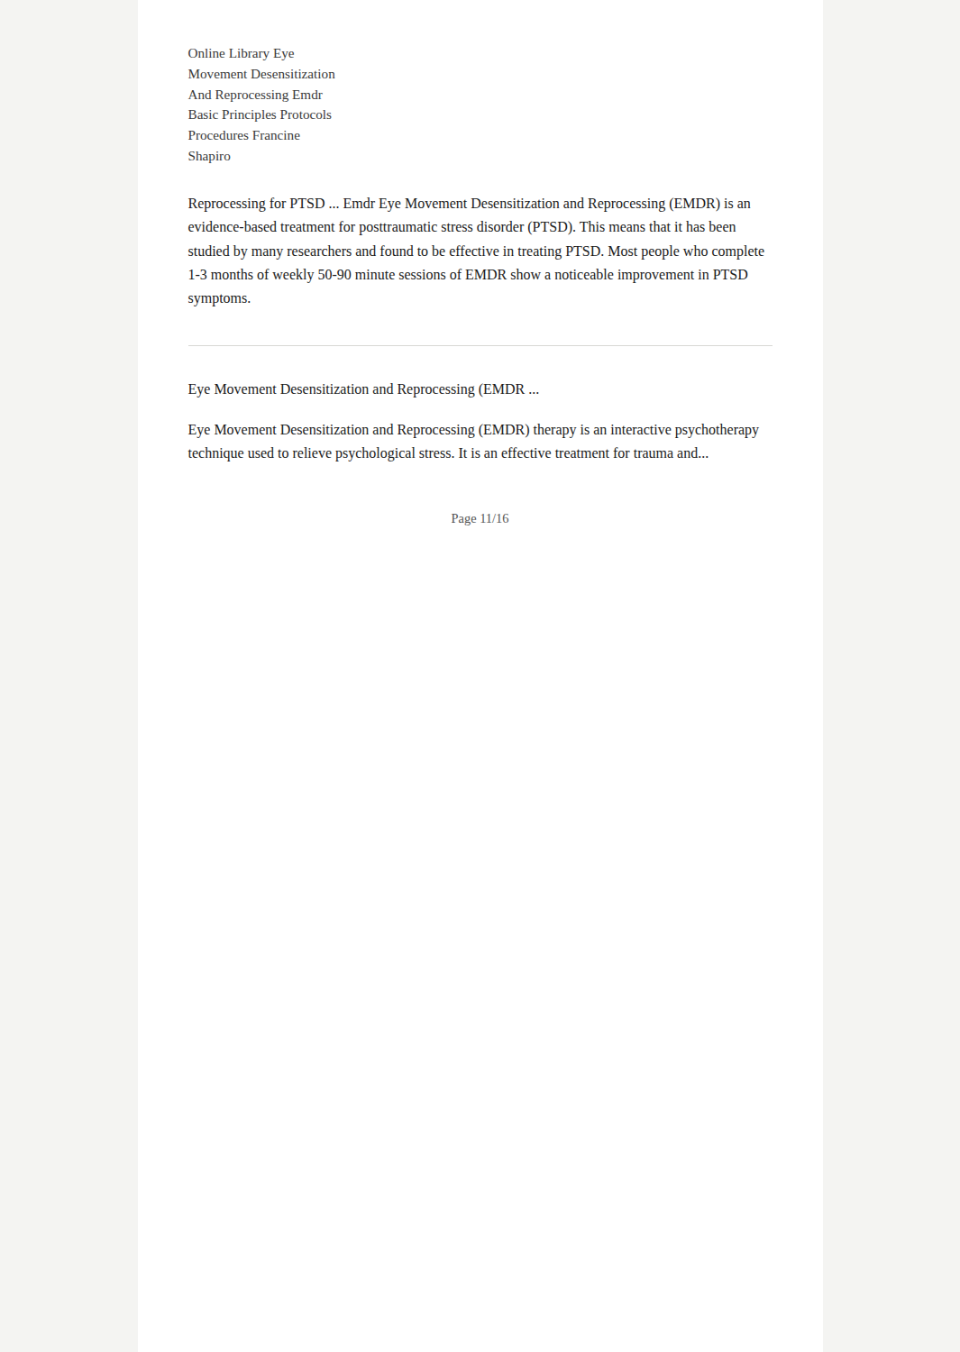Online Library Eye Movement Desensitization And Reprocessing Emdr Basic Principles Protocols Procedures Francine Shapiro
Reprocessing for PTSD ... Emdr Eye Movement Desensitization and Reprocessing (EMDR) is an evidence-based treatment for posttraumatic stress disorder (PTSD). This means that it has been studied by many researchers and found to be effective in treating PTSD. Most people who complete 1-3 months of weekly 50-90 minute sessions of EMDR show a noticeable improvement in PTSD symptoms.
Eye Movement Desensitization and Reprocessing (EMDR ...
Eye Movement Desensitization and Reprocessing (EMDR) therapy is an interactive psychotherapy technique used to relieve psychological stress. It is an effective treatment for trauma and...
Page 11/16